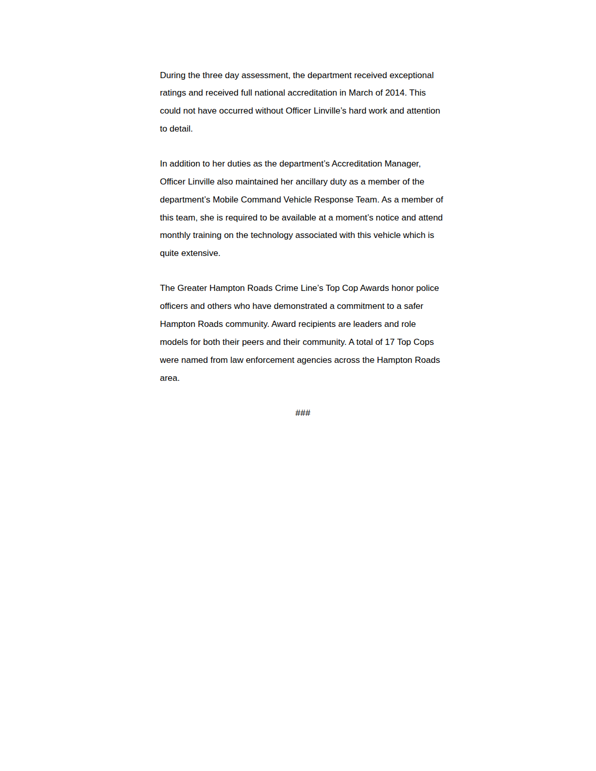During the three day assessment, the department received exceptional ratings and received full national accreditation in March of 2014. This could not have occurred without Officer Linville’s hard work and attention to detail.
In addition to her duties as the department’s Accreditation Manager, Officer Linville also maintained her ancillary duty as a member of the department’s Mobile Command Vehicle Response Team. As a member of this team, she is required to be available at a moment’s notice and attend monthly training on the technology associated with this vehicle which is quite extensive.
The Greater Hampton Roads Crime Line’s Top Cop Awards honor police officers and others who have demonstrated a commitment to a safer Hampton Roads community. Award recipients are leaders and role models for both their peers and their community. A total of 17 Top Cops were named from law enforcement agencies across the Hampton Roads area.
###